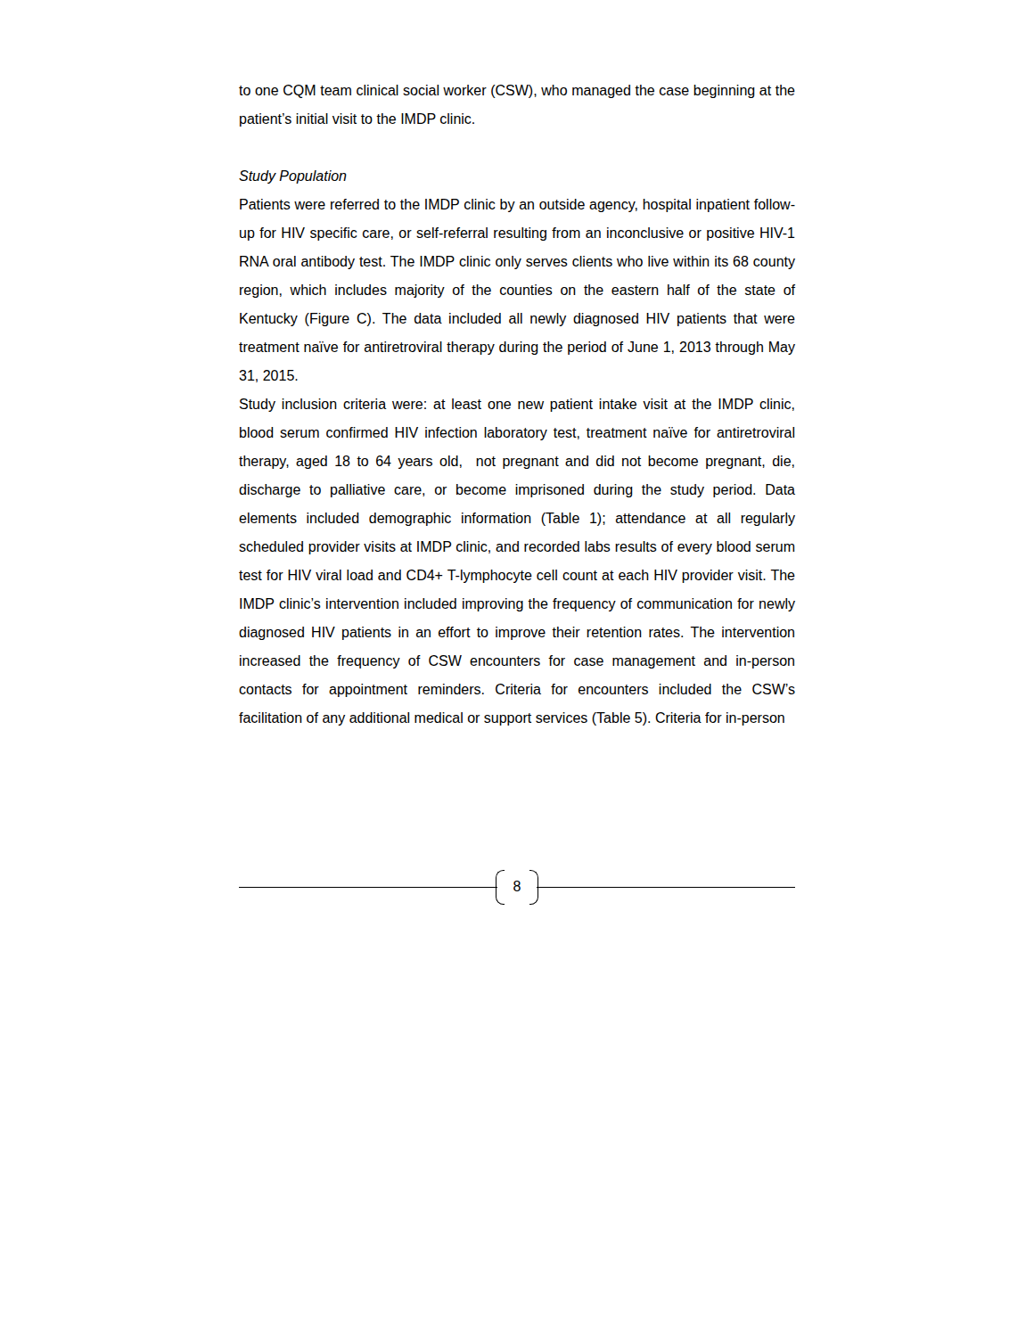to one CQM team clinical social worker (CSW), who managed the case beginning at the patient’s initial visit to the IMDP clinic.
Study Population
Patients were referred to the IMDP clinic by an outside agency, hospital inpatient follow-up for HIV specific care, or self-referral resulting from an inconclusive or positive HIV-1 RNA oral antibody test. The IMDP clinic only serves clients who live within its 68 county region, which includes majority of the counties on the eastern half of the state of Kentucky (Figure C). The data included all newly diagnosed HIV patients that were treatment naïve for antiretroviral therapy during the period of June 1, 2013 through May 31, 2015.
Study inclusion criteria were: at least one new patient intake visit at the IMDP clinic, blood serum confirmed HIV infection laboratory test, treatment naïve for antiretroviral therapy, aged 18 to 64 years old, not pregnant and did not become pregnant, die, discharge to palliative care, or become imprisoned during the study period. Data elements included demographic information (Table 1); attendance at all regularly scheduled provider visits at IMDP clinic, and recorded labs results of every blood serum test for HIV viral load and CD4+ T-lymphocyte cell count at each HIV provider visit. The IMDP clinic’s intervention included improving the frequency of communication for newly diagnosed HIV patients in an effort to improve their retention rates. The intervention increased the frequency of CSW encounters for case management and in-person contacts for appointment reminders. Criteria for encounters included the CSW’s facilitation of any additional medical or support services (Table 5). Criteria for in-person
8